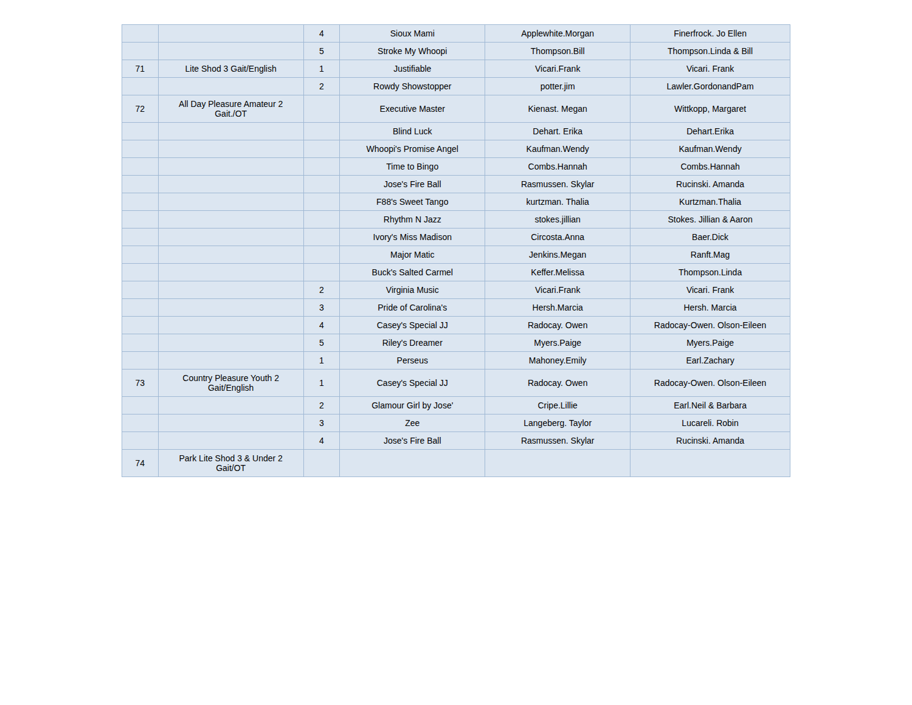| | | 4 | Sioux Mami | Applewhite.Morgan | Finerfrock. Jo Ellen |
| | | 5 | Stroke My Whoopi | Thompson.Bill | Thompson.Linda & Bill |
| 71 | Lite Shod 3 Gait/English | 1 | Justifiable | Vicari.Frank | Vicari. Frank |
| | | 2 | Rowdy Showstopper | potter.jim | Lawler.GordonandPam |
| 72 | All Day Pleasure Amateur 2 Gait./OT | | Executive Master | Kienast. Megan | Wittkopp, Margaret |
| | | | Blind Luck | Dehart. Erika | Dehart.Erika |
| | | | Whoopi's Promise Angel | Kaufman.Wendy | Kaufman.Wendy |
| | | | Time to Bingo | Combs.Hannah | Combs.Hannah |
| | | | Jose's Fire Ball | Rasmussen. Skylar | Rucinski. Amanda |
| | | | F88's Sweet Tango | kurtzman. Thalia | Kurtzman.Thalia |
| | | | Rhythm N Jazz | stokes.jillian | Stokes. Jillian & Aaron |
| | | | Ivory's Miss Madison | Circosta.Anna | Baer.Dick |
| | | | Major Matic | Jenkins.Megan | Ranft.Mag |
| | | | Buck's Salted Carmel | Keffer.Melissa | Thompson.Linda |
| | | 2 | Virginia Music | Vicari.Frank | Vicari. Frank |
| | | 3 | Pride of Carolina's | Hersh.Marcia | Hersh. Marcia |
| | | 4 | Casey's Special JJ | Radocay. Owen | Radocay-Owen. Olson-Eileen |
| | | 5 | Riley's Dreamer | Myers.Paige | Myers.Paige |
| | | 1 | Perseus | Mahoney.Emily | Earl.Zachary |
| 73 | Country Pleasure Youth 2 Gait/English | 1 | Casey's Special JJ | Radocay. Owen | Radocay-Owen. Olson-Eileen |
| | | 2 | Glamour Girl by Jose' | Cripe.Lillie | Earl.Neil & Barbara |
| | | 3 | Zee | Langeberg. Taylor | Lucareli. Robin |
| | | 4 | Jose's Fire Ball | Rasmussen. Skylar | Rucinski. Amanda |
| 74 | Park Lite Shod 3 & Under 2 Gait/OT | | | | |